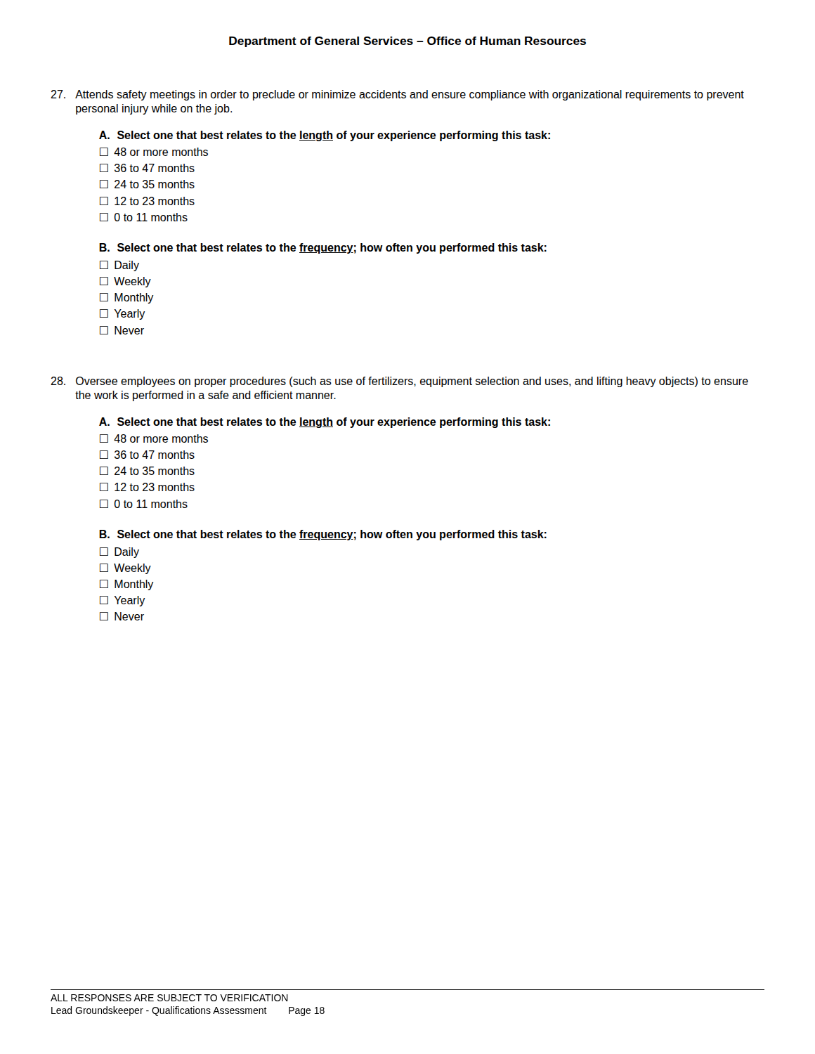Department of General Services – Office of Human Resources
27. Attends safety meetings in order to preclude or minimize accidents and ensure compliance with organizational requirements to prevent personal injury while on the job.
A. Select one that best relates to the length of your experience performing this task:
☐48 or more months
☐36 to 47 months
☐24 to 35 months
☐12 to 23 months
☐0 to 11 months
B. Select one that best relates to the frequency; how often you performed this task:
☐Daily
☐Weekly
☐Monthly
☐Yearly
☐Never
28. Oversee employees on proper procedures (such as use of fertilizers, equipment selection and uses, and lifting heavy objects) to ensure the work is performed in a safe and efficient manner.
A. Select one that best relates to the length of your experience performing this task:
☐48 or more months
☐36 to 47 months
☐24 to 35 months
☐12 to 23 months
☐0 to 11 months
B. Select one that best relates to the frequency; how often you performed this task:
☐Daily
☐Weekly
☐Monthly
☐Yearly
☐Never
ALL RESPONSES ARE SUBJECT TO VERIFICATION Lead Groundskeeper - Qualifications AssessmentPage 18